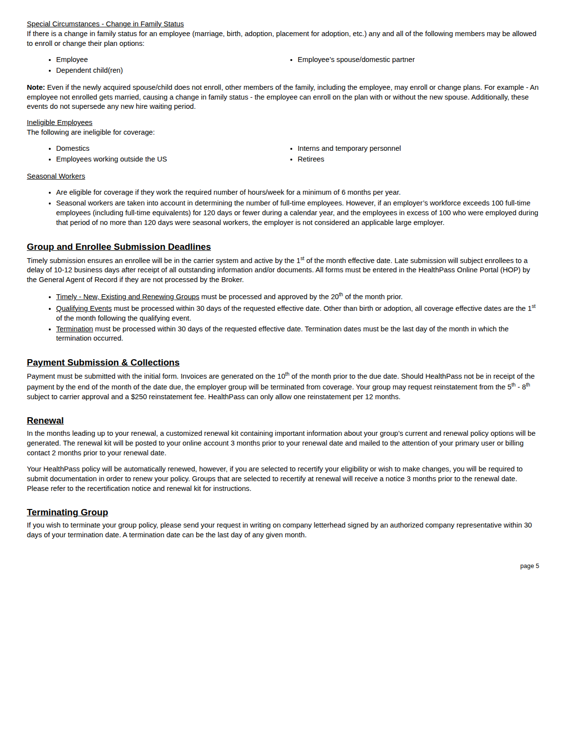Special Circumstances - Change in Family Status
If there is a change in family status for an employee (marriage, birth, adoption, placement for adoption, etc.) any and all of the following members may be allowed to enroll or change their plan options:
Employee
Dependent child(ren)
Employee’s spouse/domestic partner
Note: Even if the newly acquired spouse/child does not enroll, other members of the family, including the employee, may enroll or change plans. For example - An employee not enrolled gets married, causing a change in family status - the employee can enroll on the plan with or without the new spouse. Additionally, these events do not supersede any new hire waiting period.
Ineligible Employees
The following are ineligible for coverage:
Domestics
Employees working outside the US
Interns and temporary personnel
Retirees
Seasonal Workers
Are eligible for coverage if they work the required number of hours/week for a minimum of 6 months per year.
Seasonal workers are taken into account in determining the number of full-time employees. However, if an employer’s workforce exceeds 100 full-time employees (including full-time equivalents) for 120 days or fewer during a calendar year, and the employees in excess of 100 who were employed during that period of no more than 120 days were seasonal workers, the employer is not considered an applicable large employer.
Group and Enrollee Submission Deadlines
Timely submission ensures an enrollee will be in the carrier system and active by the 1st of the month effective date. Late submission will subject enrollees to a delay of 10-12 business days after receipt of all outstanding information and/or documents. All forms must be entered in the HealthPass Online Portal (HOP) by the General Agent of Record if they are not processed by the Broker.
Timely - New, Existing and Renewing Groups must be processed and approved by the 20th of the month prior.
Qualifying Events must be processed within 30 days of the requested effective date. Other than birth or adoption, all coverage effective dates are the 1st of the month following the qualifying event.
Termination must be processed within 30 days of the requested effective date. Termination dates must be the last day of the month in which the termination occurred.
Payment Submission & Collections
Payment must be submitted with the initial form. Invoices are generated on the 10th of the month prior to the due date. Should HealthPass not be in receipt of the payment by the end of the month of the date due, the employer group will be terminated from coverage. Your group may request reinstatement from the 5th - 8th subject to carrier approval and a $250 reinstatement fee. HealthPass can only allow one reinstatement per 12 months.
Renewal
In the months leading up to your renewal, a customized renewal kit containing important information about your group’s current and renewal policy options will be generated. The renewal kit will be posted to your online account 3 months prior to your renewal date and mailed to the attention of your primary user or billing contact 2 months prior to your renewal date.
Your HealthPass policy will be automatically renewed, however, if you are selected to recertify your eligibility or wish to make changes, you will be required to submit documentation in order to renew your policy. Groups that are selected to recertify at renewal will receive a notice 3 months prior to the renewal date. Please refer to the recertification notice and renewal kit for instructions.
Terminating Group
If you wish to terminate your group policy, please send your request in writing on company letterhead signed by an authorized company representative within 30 days of your termination date. A termination date can be the last day of any given month.
page 5